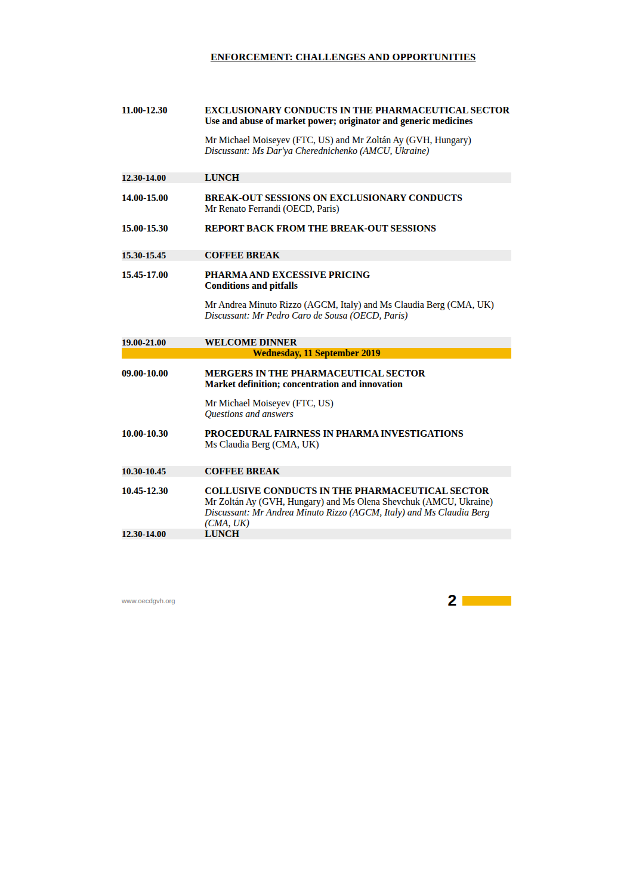ENFORCEMENT: CHALLENGES AND OPPORTUNITIES
| 11.00-12.30 | EXCLUSIONARY CONDUCTS IN THE PHARMACEUTICAL SECTOR Use and abuse of market power; originator and generic medicines Mr Michael Moiseyev (FTC, US) and Mr Zoltán Ay (GVH, Hungary) Discussant: Ms Dar'ya Cherednichenko (AMCU, Ukraine) |
| 12.30-14.00 | LUNCH |
| 14.00-15.00 | BREAK-OUT SESSIONS ON EXCLUSIONARY CONDUCTS Mr Renato Ferrandi (OECD, Paris) |
| 15.00-15.30 | REPORT BACK FROM THE BREAK-OUT SESSIONS |
| 15.30-15.45 | COFFEE BREAK |
| 15.45-17.00 | PHARMA AND EXCESSIVE PRICING Conditions and pitfalls Mr Andrea Minuto Rizzo (AGCM, Italy) and Ms Claudia Berg (CMA, UK) Discussant: Mr Pedro Caro de Sousa (OECD, Paris) |
| 19.00-21.00 | WELCOME DINNER |
| Wednesday, 11 September 2019 |
| 09.00-10.00 | MERGERS IN THE PHARMACEUTICAL SECTOR Market definition; concentration and innovation Mr Michael Moiseyev (FTC, US) Questions and answers |
| 10.00-10.30 | PROCEDURAL FAIRNESS IN PHARMA INVESTIGATIONS Ms Claudia Berg (CMA, UK) |
| 10.30-10.45 | COFFEE BREAK |
| 10.45-12.30 | COLLUSIVE CONDUCTS IN THE PHARMACEUTICAL SECTOR Mr Zoltán Ay (GVH, Hungary) and Ms Olena Shevchuk (AMCU, Ukraine) Discussant: Mr Andrea Minuto Rizzo (AGCM, Italy) and Ms Claudia Berg (CMA, UK) |
| 12.30-14.00 | LUNCH |
www.oecdgvh.org
2